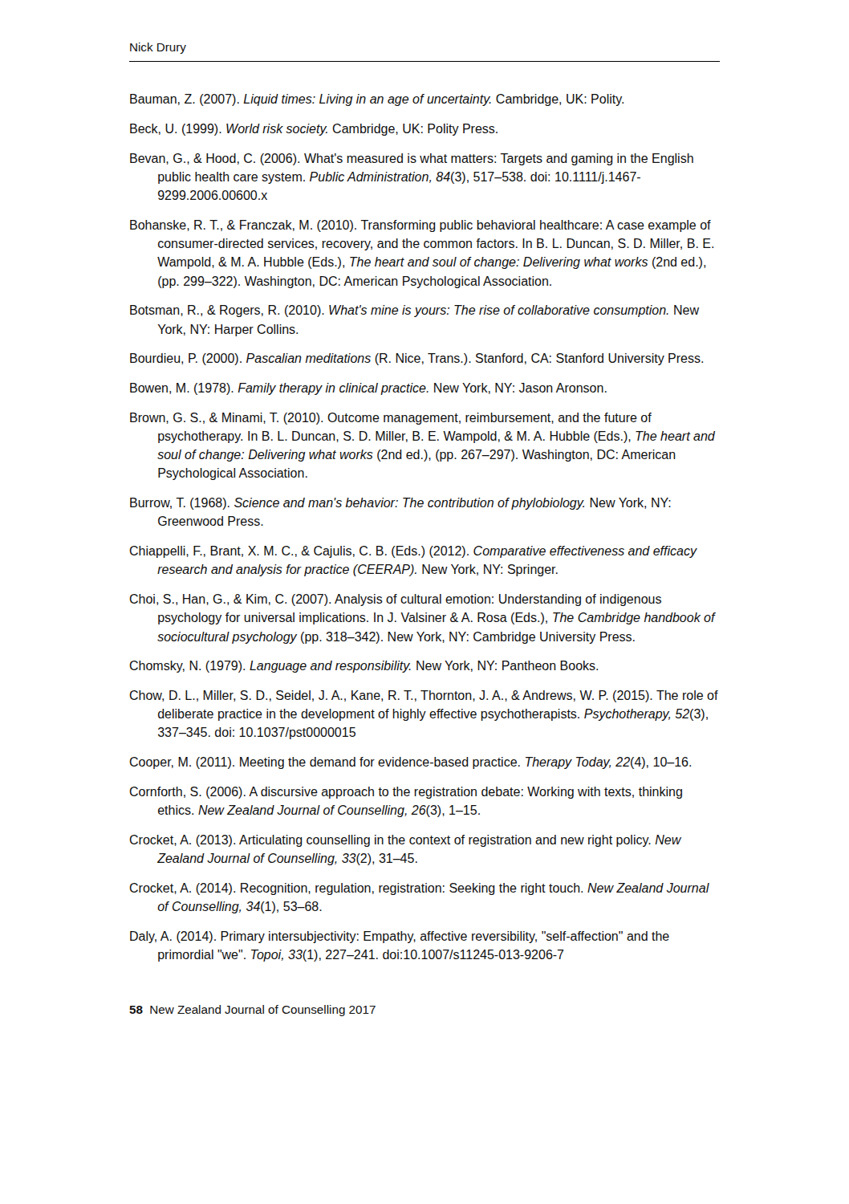Nick Drury
Bauman, Z. (2007). Liquid times: Living in an age of uncertainty. Cambridge, UK: Polity.
Beck, U. (1999). World risk society. Cambridge, UK: Polity Press.
Bevan, G., & Hood, C. (2006). What's measured is what matters: Targets and gaming in the English public health care system. Public Administration, 84(3), 517–538. doi: 10.1111/j.1467-9299.2006.00600.x
Bohanske, R. T., & Franczak, M. (2010). Transforming public behavioral healthcare: A case example of consumer-directed services, recovery, and the common factors. In B. L. Duncan, S. D. Miller, B. E. Wampold, & M. A. Hubble (Eds.), The heart and soul of change: Delivering what works (2nd ed.), (pp. 299–322). Washington, DC: American Psychological Association.
Botsman, R., & Rogers, R. (2010). What's mine is yours: The rise of collaborative consumption. New York, NY: Harper Collins.
Bourdieu, P. (2000). Pascalian meditations (R. Nice, Trans.). Stanford, CA: Stanford University Press.
Bowen, M. (1978). Family therapy in clinical practice. New York, NY: Jason Aronson.
Brown, G. S., & Minami, T. (2010). Outcome management, reimbursement, and the future of psychotherapy. In B. L. Duncan, S. D. Miller, B. E. Wampold, & M. A. Hubble (Eds.), The heart and soul of change: Delivering what works (2nd ed.), (pp. 267–297). Washington, DC: American Psychological Association.
Burrow, T. (1968). Science and man's behavior: The contribution of phylobiology. New York, NY: Greenwood Press.
Chiappelli, F., Brant, X. M. C., & Cajulis, C. B. (Eds.) (2012). Comparative effectiveness and efficacy research and analysis for practice (CEERAP). New York, NY: Springer.
Choi, S., Han, G., & Kim, C. (2007). Analysis of cultural emotion: Understanding of indigenous psychology for universal implications. In J. Valsiner & A. Rosa (Eds.), The Cambridge handbook of sociocultural psychology (pp. 318–342). New York, NY: Cambridge University Press.
Chomsky, N. (1979). Language and responsibility. New York, NY: Pantheon Books.
Chow, D. L., Miller, S. D., Seidel, J. A., Kane, R. T., Thornton, J. A., & Andrews, W. P. (2015). The role of deliberate practice in the development of highly effective psychotherapists. Psychotherapy, 52(3), 337–345. doi: 10.1037/pst0000015
Cooper, M. (2011). Meeting the demand for evidence-based practice. Therapy Today, 22(4), 10–16.
Cornforth, S. (2006). A discursive approach to the registration debate: Working with texts, thinking ethics. New Zealand Journal of Counselling, 26(3), 1–15.
Crocket, A. (2013). Articulating counselling in the context of registration and new right policy. New Zealand Journal of Counselling, 33(2), 31–45.
Crocket, A. (2014). Recognition, regulation, registration: Seeking the right touch. New Zealand Journal of Counselling, 34(1), 53–68.
Daly, A. (2014). Primary intersubjectivity: Empathy, affective reversibility, "self-affection" and the primordial "we". Topoi, 33(1), 227–241. doi:10.1007/s11245-013-9206-7
58 New Zealand Journal of Counselling 2017